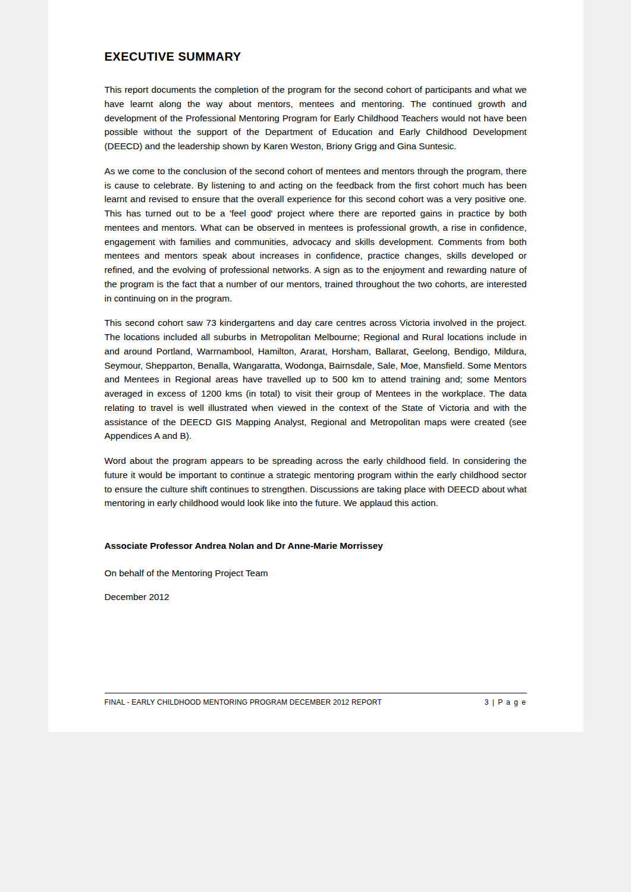EXECUTIVE SUMMARY
This report documents the completion of the program for the second cohort of participants and what we have learnt along the way about mentors, mentees and mentoring. The continued growth and development of the Professional Mentoring Program for Early Childhood Teachers would not have been possible without the support of the Department of Education and Early Childhood Development (DEECD) and the leadership shown by Karen Weston, Briony Grigg and Gina Suntesic.
As we come to the conclusion of the second cohort of mentees and mentors through the program, there is cause to celebrate. By listening to and acting on the feedback from the first cohort much has been learnt and revised to ensure that the overall experience for this second cohort was a very positive one. This has turned out to be a 'feel good' project where there are reported gains in practice by both mentees and mentors. What can be observed in mentees is professional growth, a rise in confidence, engagement with families and communities, advocacy and skills development. Comments from both mentees and mentors speak about increases in confidence, practice changes, skills developed or refined, and the evolving of professional networks. A sign as to the enjoyment and rewarding nature of the program is the fact that a number of our mentors, trained throughout the two cohorts, are interested in continuing on in the program.
This second cohort saw 73 kindergartens and day care centres across Victoria involved in the project. The locations included all suburbs in Metropolitan Melbourne; Regional and Rural locations include in and around Portland, Warrnambool, Hamilton, Ararat, Horsham, Ballarat, Geelong, Bendigo, Mildura, Seymour, Shepparton, Benalla, Wangaratta, Wodonga, Bairnsdale, Sale, Moe, Mansfield. Some Mentors and Mentees in Regional areas have travelled up to 500 km to attend training and; some Mentors averaged in excess of 1200 kms (in total) to visit their group of Mentees in the workplace. The data relating to travel is well illustrated when viewed in the context of the State of Victoria and with the assistance of the DEECD GIS Mapping Analyst, Regional and Metropolitan maps were created (see Appendices A and B).
Word about the program appears to be spreading across the early childhood field. In considering the future it would be important to continue a strategic mentoring program within the early childhood sector to ensure the culture shift continues to strengthen. Discussions are taking place with DEECD about what mentoring in early childhood would look like into the future. We applaud this action.
Associate Professor Andrea Nolan and Dr Anne-Marie Morrissey
On behalf of the Mentoring Project Team
December 2012
FINAL - EARLY CHILDHOOD MENTORING PROGRAM DECEMBER 2012 REPORT 3 | P a g e